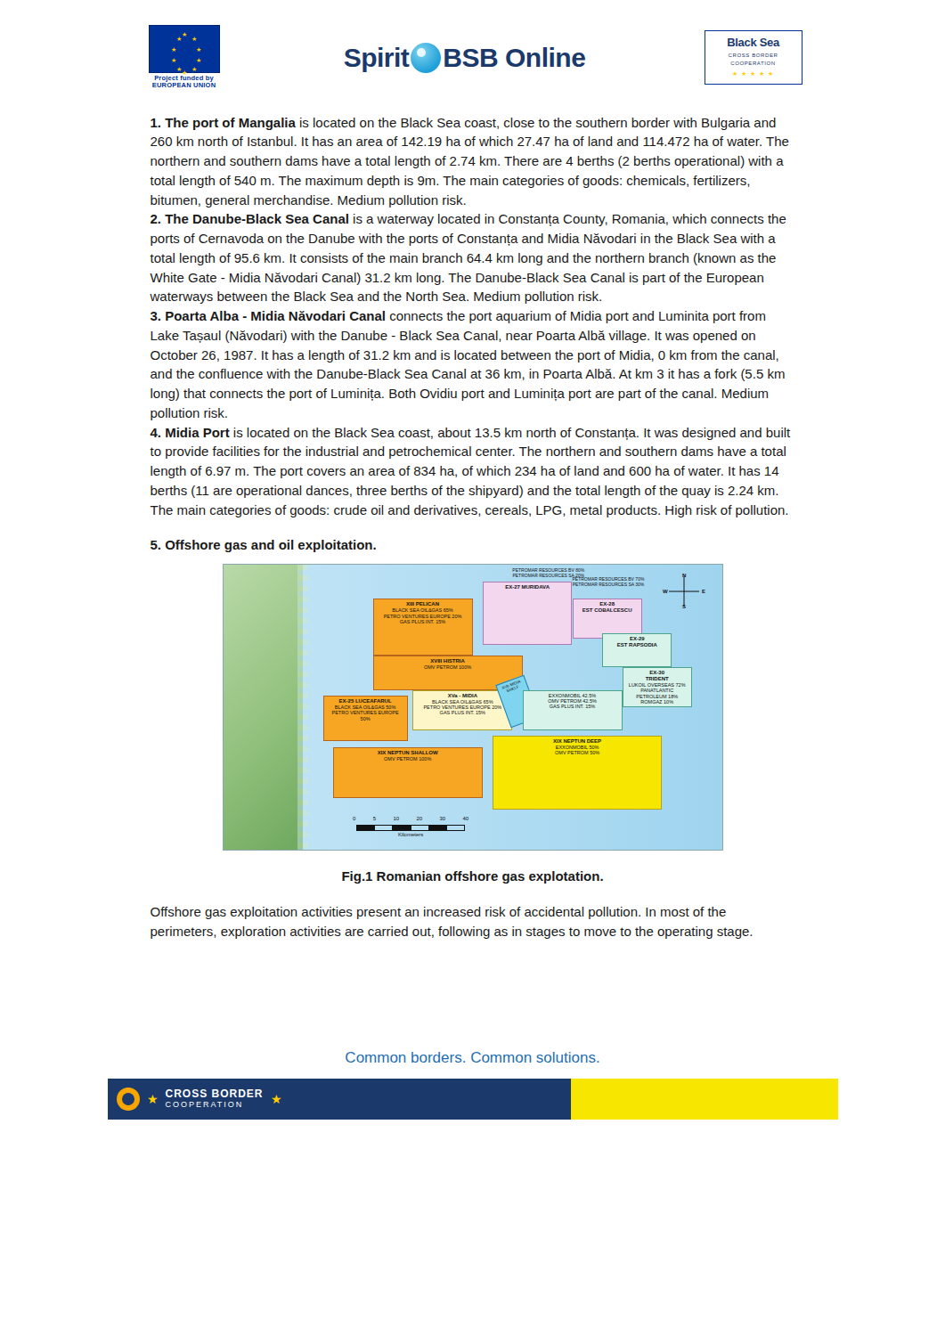★ ★ ★ ★ ★ ★ ★ ★ ★ ★
Project funded by
EUROPEAN UNION
Spirit BSB Online
Black Sea
CROSS BORDER
COOPERATION
★ ★ ★ ★ ★
1. The port of Mangalia is located on the Black Sea coast, close to the southern border with Bulgaria and 260 km north of Istanbul. It has an area of 142.19 ha of which 27.47 ha of land and 114.472 ha of water. The northern and southern dams have a total length of 2.74 km. There are 4 berths (2 berths operational) with a total length of 540 m. The maximum depth is 9m. The main categories of goods: chemicals, fertilizers, bitumen, general merchandise. Medium pollution risk.
2. The Danube-Black Sea Canal is a waterway located in Constanța County, Romania, which connects the ports of Cernavoda on the Danube with the ports of Constanța and Midia Năvodari in the Black Sea with a total length of 95.6 km. It consists of the main branch 64.4 km long and the northern branch (known as the White Gate - Midia Năvodari Canal) 31.2 km long. The Danube-Black Sea Canal is part of the European waterways between the Black Sea and the North Sea. Medium pollution risk.
3. Poarta Alba - Midia Năvodari Canal connects the port aquarium of Midia port and Luminita port from Lake Tașaul (Năvodari) with the Danube - Black Sea Canal, near Poarta Albă village. It was opened on October 26, 1987. It has a length of 31.2 km and is located between the port of Midia, 0 km from the canal, and the confluence with the Danube-Black Sea Canal at 36 km, in Poarta Albă. At km 3 it has a fork (5.5 km long) that connects the port of Luminița. Both Ovidiu port and Luminița port are part of the canal. Medium pollution risk.
4. Midia Port is located on the Black Sea coast, about 13.5 km north of Constanța. It was designed and built to provide facilities for the industrial and petrochemical center. The northern and southern dams have a total length of 6.97 m. The port covers an area of 834 ha, of which 234 ha of land and 600 ha of water. It has 14 berths (11 are operational dances, three berths of the shipyard) and the total length of the quay is 2.24 km. The main categories of goods: crude oil and derivatives, cereals, LPG, metal products. High risk of pollution.
5. Offshore gas and oil exploitation.
N S E W
PETROMAR RESOURCES BV 80%
PETROMAR RESOURCES SA 20%
PETROMAR RESOURCES BV 70%
PETROMAR RESOURCES SA 30%
XIII PELICAN BLACK SEA OIL&GAS 65%
PETRO VENTURES EUROPE 20%
GAS PLUS INT. 15%
EX-27 MURIDAVA
EX-28
EST COBALCESCU
EX-29
EST RAPSODIA
EX-30
TRIDENT LUKOIL OVERSEAS 72%
PANATLANTIC PETROLEUM 18%
ROMGAZ 10%
XVIII HISTRIA OMV PETROM 100%
XVa - MIDIA BLACK SEA OIL&GAS 65%
PETRO VENTURES EUROPE 20%
GAS PLUS INT. 15%
XVb MIDIA SHELF
EX-25 LUCEAFARUL BLACK SEA OIL&GAS 50%
PETRO VENTURES EUROPE 50%
EXXONMOBIL 42.5%
OMV PETROM 42.5%
GAS PLUS INT. 15%
XIX NEPTUN SHALLOW OMV PETROM 100%
XIX NEPTUN DEEP EXXONMOBIL 50%
OMV PETROM 50%
0510203040
Kilometers
Fig.1 Romanian offshore gas explotation.
Offshore gas exploitation activities present an increased risk of accidental pollution. In most of the perimeters, exploration activities are carried out, following as in stages to move to the operating stage.
Common borders. Common solutions.
★
CROSS BORDERCOOPERATION
★